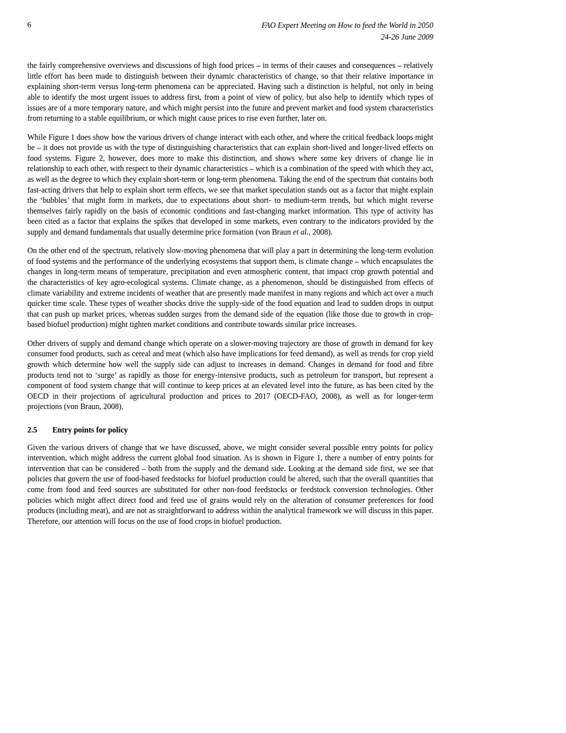6
FAO Expert Meeting on How to feed the World in 2050
24-26 June 2009
the fairly comprehensive overviews and discussions of high food prices – in terms of their causes and consequences – relatively little effort has been made to distinguish between their dynamic characteristics of change, so that their relative importance in explaining short-term versus long-term phenomena can be appreciated. Having such a distinction is helpful, not only in being able to identify the most urgent issues to address first, from a point of view of policy, but also help to identify which types of issues are of a more temporary nature, and which might persist into the future and prevent market and food system characteristics from returning to a stable equilibrium, or which might cause prices to rise even further, later on.
While Figure 1 does show how the various drivers of change interact with each other, and where the critical feedback loops might be – it does not provide us with the type of distinguishing characteristics that can explain short-lived and longer-lived effects on food systems. Figure 2, however, does more to make this distinction, and shows where some key drivers of change lie in relationship to each other, with respect to their dynamic characteristics – which is a combination of the speed with which they act, as well as the degree to which they explain short-term or long-term phenomena. Taking the end of the spectrum that contains both fast-acting drivers that help to explain short term effects, we see that market speculation stands out as a factor that might explain the ‘bubbles’ that might form in markets, due to expectations about short- to medium-term trends, but which might reverse themselves fairly rapidly on the basis of economic conditions and fast-changing market information. This type of activity has been cited as a factor that explains the spikes that developed in some markets, even contrary to the indicators provided by the supply and demand fundamentals that usually determine price formation (von Braun et al., 2008).
On the other end of the spectrum, relatively slow-moving phenomena that will play a part in determining the long-term evolution of food systems and the performance of the underlying ecosystems that support them, is climate change – which encapsulates the changes in long-term means of temperature, precipitation and even atmospheric content, that impact crop growth potential and the characteristics of key agro-ecological systems. Climate change, as a phenomenon, should be distinguished from effects of climate variability and extreme incidents of weather that are presently made manifest in many regions and which act over a much quicker time scale. These types of weather shocks drive the supply-side of the food equation and lead to sudden drops in output that can push up market prices, whereas sudden surges from the demand side of the equation (like those due to growth in crop-based biofuel production) might tighten market conditions and contribute towards similar price increases.
Other drivers of supply and demand change which operate on a slower-moving trajectory are those of growth in demand for key consumer food products, such as cereal and meat (which also have implications for feed demand), as well as trends for crop yield growth which determine how well the supply side can adjust to increases in demand. Changes in demand for food and fibre products tend not to ‘surge’ as rapidly as those for energy-intensive products, such as petroleum for transport, but represent a component of food system change that will continue to keep prices at an elevated level into the future, as has been cited by the OECD in their projections of agricultural production and prices to 2017 (OECD-FAO, 2008), as well as for longer-term projections (von Braun, 2008).
2.5 Entry points for policy
Given the various drivers of change that we have discussed, above, we might consider several possible entry points for policy intervention, which might address the current global food situation. As is shown in Figure 1, there a number of entry points for intervention that can be considered – both from the supply and the demand side. Looking at the demand side first, we see that policies that govern the use of food-based feedstocks for biofuel production could be altered, such that the overall quantities that come from food and feed sources are substituted for other non-food feedstocks or feedstock conversion technologies. Other policies which might affect direct food and feed use of grains would rely on the alteration of consumer preferences for food products (including meat), and are not as straightforward to address within the analytical framework we will discuss in this paper. Therefore, our attention will focus on the use of food crops in biofuel production.